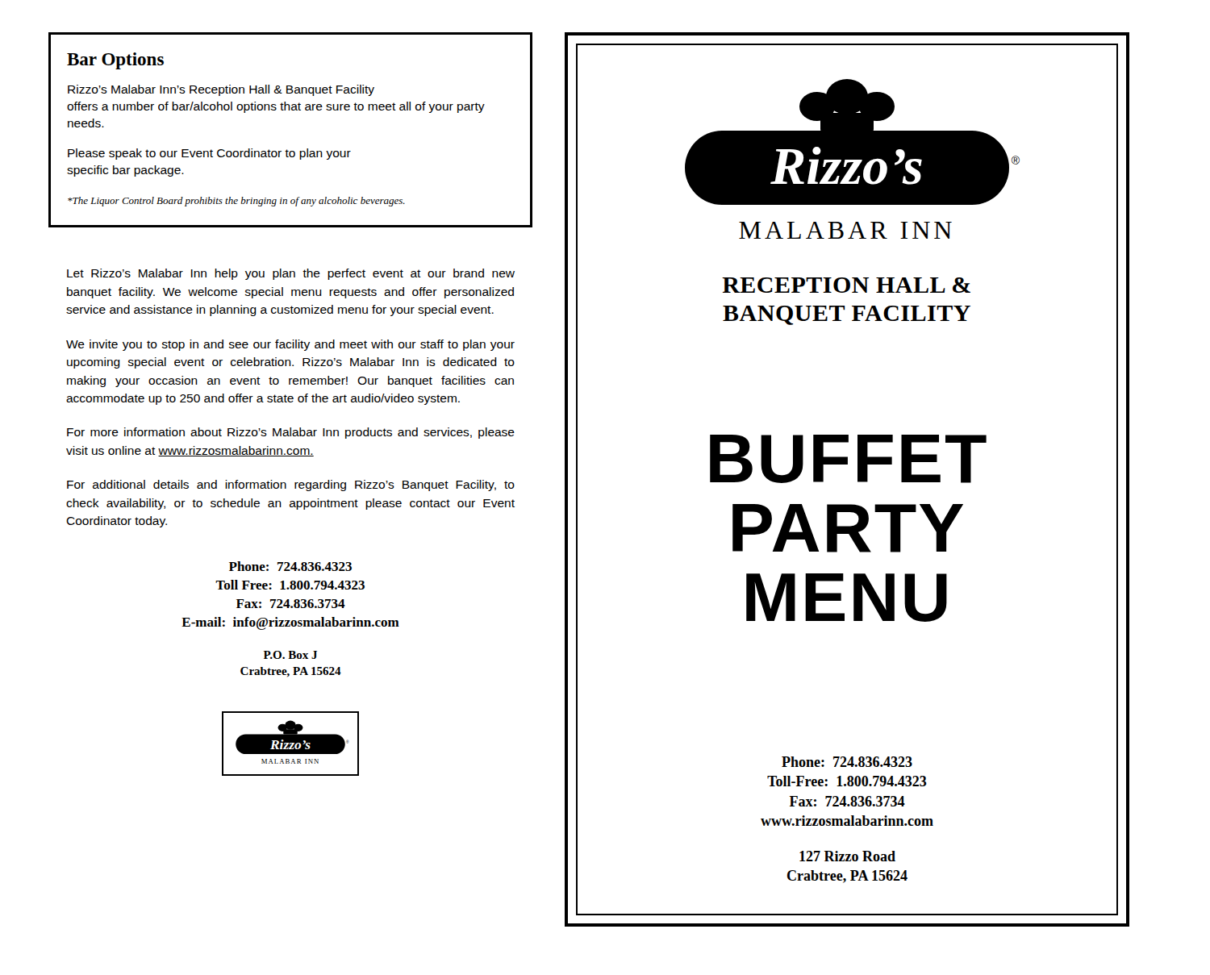Bar Options
Rizzo’s Malabar Inn’s Reception Hall & Banquet Facility
offers a number of bar/alcohol options that are sure to meet all of your party needs.
Please speak to our Event Coordinator to plan your
specific bar package.
*The Liquor Control Board prohibits the bringing in of any alcoholic beverages.
Let Rizzo’s Malabar Inn help you plan the perfect event at our brand new banquet facility. We welcome special menu requests and offer personalized service and assistance in planning a customized menu for your special event.
We invite you to stop in and see our facility and meet with our staff to plan your upcoming special event or celebration. Rizzo’s Malabar Inn is dedicated to making your occasion an event to remember! Our banquet facilities can accommodate up to 250 and offer a state of the art audio/video system.
For more information about Rizzo’s Malabar Inn products and services, please visit us online at www.rizzosmalabarinn.com.
For additional details and information regarding Rizzo’s Banquet Facility, to check availability, or to schedule an appointment please contact our Event Coordinator today.
Phone: 724.836.4323
Toll Free: 1.800.794.4323
Fax: 724.836.3734
E-mail: info@rizzosmalabarinn.com
P.O. Box J
Crabtree, PA 15624
Rizzo’s ® MALABAR INN
Rizzo’s ® MALABAR INN
RECEPTION HALL &
BANQUET FACILITY
BUFFET PARTY MENU
Phone: 724.836.4323
Toll-Free: 1.800.794.4323
Fax: 724.836.3734
www.rizzosmalabarinn.com
127 Rizzo Road
Crabtree, PA 15624